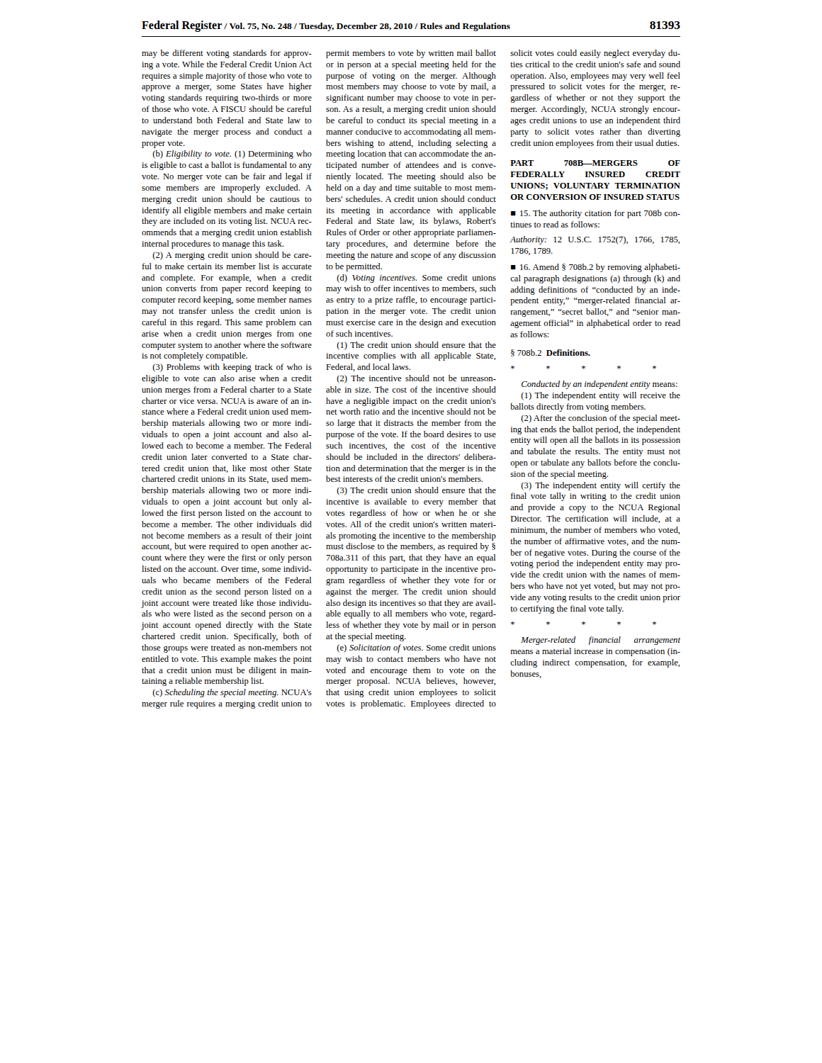Federal Register / Vol. 75, No. 248 / Tuesday, December 28, 2010 / Rules and Regulations
81393
may be different voting standards for approving a vote. While the Federal Credit Union Act requires a simple majority of those who vote to approve a merger, some States have higher voting standards requiring two-thirds or more of those who vote. A FISCU should be careful to understand both Federal and State law to navigate the merger process and conduct a proper vote.
(b) Eligibility to vote. (1) Determining who is eligible to cast a ballot is fundamental to any vote. No merger vote can be fair and legal if some members are improperly excluded. A merging credit union should be cautious to identify all eligible members and make certain they are included on its voting list. NCUA recommends that a merging credit union establish internal procedures to manage this task.
(2) A merging credit union should be careful to make certain its member list is accurate and complete. For example, when a credit union converts from paper record keeping to computer record keeping, some member names may not transfer unless the credit union is careful in this regard. This same problem can arise when a credit union merges from one computer system to another where the software is not completely compatible.
(3) Problems with keeping track of who is eligible to vote can also arise when a credit union merges from a Federal charter to a State charter or vice versa. NCUA is aware of an instance where a Federal credit union used membership materials allowing two or more individuals to open a joint account and also allowed each to become a member. The Federal credit union later converted to a State chartered credit union that, like most other State chartered credit unions in its State, used membership materials allowing two or more individuals to open a joint account but only allowed the first person listed on the account to become a member. The other individuals did not become members as a result of their joint account, but were required to open another account where they were the first or only person listed on the account. Over time, some individuals who became members of the Federal credit union as the second person listed on a joint account were treated like those individuals who were listed as the second person on a joint account opened directly with the State chartered credit union. Specifically, both of those groups were treated as non-members not entitled to vote. This example makes the point that a credit union must be diligent in maintaining a reliable membership list.
(c) Scheduling the special meeting. NCUA's merger rule requires a merging credit union to permit members to vote by written mail ballot or in person at a special meeting held for the purpose of voting on the merger. Although most members may choose to vote by mail, a significant number may choose to vote in person. As a result, a merging credit union should be careful to conduct its special meeting in a manner conducive to accommodating all members wishing to attend, including selecting a meeting location that can accommodate the anticipated number of attendees and is conveniently located. The meeting should also be held on a day and time suitable to most members' schedules. A credit union should conduct its meeting in accordance with applicable Federal and State law, its bylaws, Robert's Rules of Order or other appropriate parliamentary procedures, and determine before the meeting the nature and scope of any discussion to be permitted.
(d) Voting incentives. Some credit unions may wish to offer incentives to members, such as entry to a prize raffle, to encourage participation in the merger vote. The credit union must exercise care in the design and execution of such incentives.
(1) The credit union should ensure that the incentive complies with all applicable State, Federal, and local laws.
(2) The incentive should not be unreasonable in size. The cost of the incentive should have a negligible impact on the credit union's net worth ratio and the incentive should not be so large that it distracts the member from the purpose of the vote. If the board desires to use such incentives, the cost of the incentive should be included in the directors' deliberation and determination that the merger is in the best interests of the credit union's members.
(3) The credit union should ensure that the incentive is available to every member that votes regardless of how or when he or she votes. All of the credit union's written materials promoting the incentive to the membership must disclose to the members, as required by § 708a.311 of this part, that they have an equal opportunity to participate in the incentive program regardless of whether they vote for or against the merger. The credit union should also design its incentives so that they are available equally to all members who vote, regardless of whether they vote by mail or in person at the special meeting.
(e) Solicitation of votes. Some credit unions may wish to contact members who have not voted and encourage them to vote on the merger proposal. NCUA believes, however, that using credit union employees to solicit votes is problematic. Employees directed to solicit votes could easily neglect everyday duties critical to the credit union's safe and sound operation. Also, employees may very well feel pressured to solicit votes for the merger, regardless of whether or not they support the merger. Accordingly, NCUA strongly encourages credit unions to use an independent third party to solicit votes rather than diverting credit union employees from their usual duties.
PART 708b—MERGERS OF FEDERALLY INSURED CREDIT UNIONS; VOLUNTARY TERMINATION OR CONVERSION OF INSURED STATUS
15. The authority citation for part 708b continues to read as follows:
Authority: 12 U.S.C. 1752(7), 1766, 1785, 1786, 1789.
16. Amend § 708b.2 by removing alphabetical paragraph designations (a) through (k) and adding definitions of “conducted by an independent entity,” “merger-related financial arrangement,” “secret ballot,” and “senior management official” in alphabetical order to read as follows:
§ 708b.2 Definitions.
* * * * *
Conducted by an independent entity means:
(1) The independent entity will receive the ballots directly from voting members.
(2) After the conclusion of the special meeting that ends the ballot period, the independent entity will open all the ballots in its possession and tabulate the results. The entity must not open or tabulate any ballots before the conclusion of the special meeting.
(3) The independent entity will certify the final vote tally in writing to the credit union and provide a copy to the NCUA Regional Director. The certification will include, at a minimum, the number of members who voted, the number of affirmative votes, and the number of negative votes. During the course of the voting period the independent entity may provide the credit union with the names of members who have not yet voted, but may not provide any voting results to the credit union prior to certifying the final vote tally.
* * * * *
Merger-related financial arrangement means a material increase in compensation (including indirect compensation, for example, bonuses,